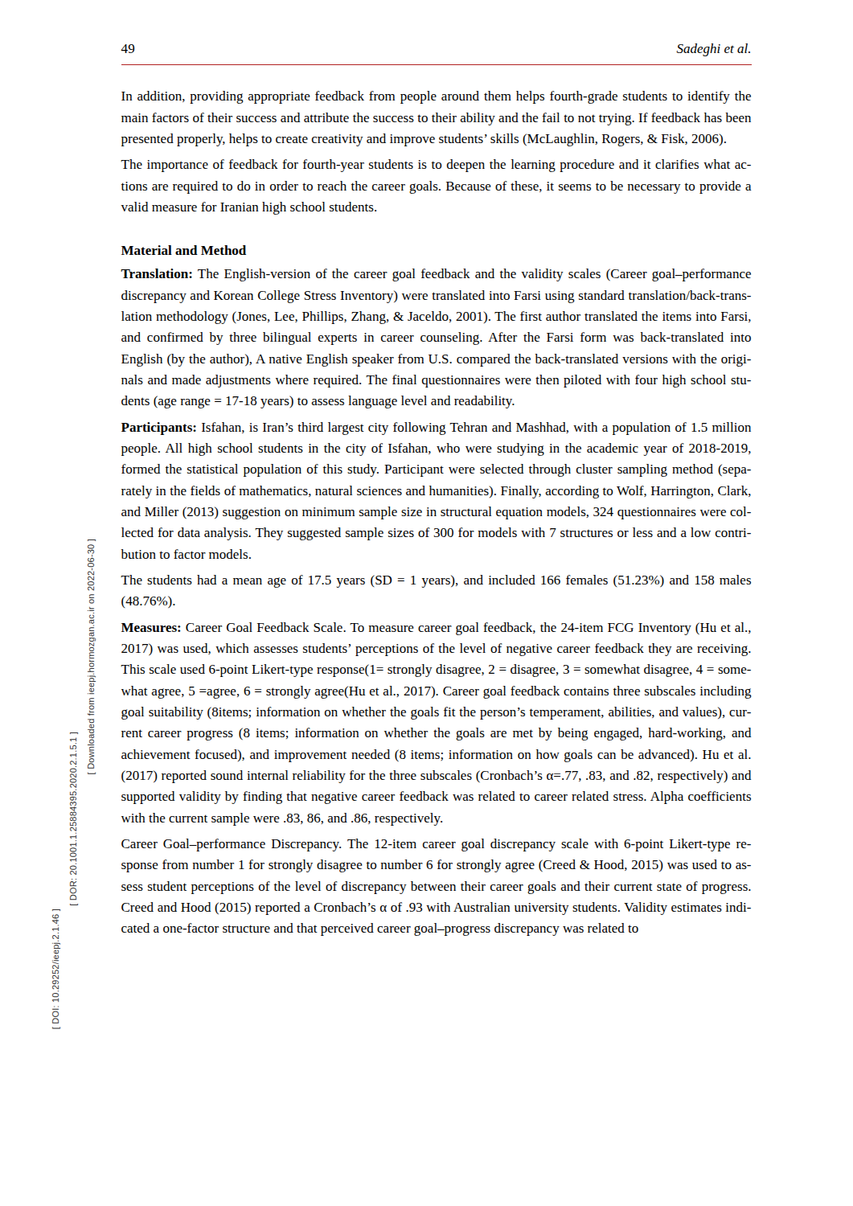[ Downloaded from ieepj.hormozgan.ac.ir on 2022-06-30 ]
[ DOR: 20.1001.1.25884395.2020.2.1.5.1 ]
[ DOI: 10.29252/ieepj.2.1.46 ]
49 Sadeghi et al.
In addition, providing appropriate feedback from people around them helps fourth-grade students to identify the main factors of their success and attribute the success to their ability and the fail to not trying. If feedback has been presented properly, helps to create creativity and improve students’ skills (McLaughlin, Rogers, & Fisk, 2006).
The importance of feedback for fourth-year students is to deepen the learning procedure and it clarifies what actions are required to do in order to reach the career goals. Because of these, it seems to be necessary to provide a valid measure for Iranian high school students.
Material and Method
Translation: The English-version of the career goal feedback and the validity scales (Career goal–performance discrepancy and Korean College Stress Inventory) were translated into Farsi using standard translation/back-translation methodology (Jones, Lee, Phillips, Zhang, & Jaceldo, 2001). The first author translated the items into Farsi, and confirmed by three bilingual experts in career counseling. After the Farsi form was back-translated into English (by the author), A native English speaker from U.S. compared the back-translated versions with the originals and made adjustments where required. The final questionnaires were then piloted with four high school students (age range = 17-18 years) to assess language level and readability.
Participants: Isfahan, is Iran’s third largest city following Tehran and Mashhad, with a population of 1.5 million people. All high school students in the city of Isfahan, who were studying in the academic year of 2018-2019, formed the statistical population of this study. Participant were selected through cluster sampling method (separately in the fields of mathematics, natural sciences and humanities). Finally, according to Wolf, Harrington, Clark, and Miller (2013) suggestion on minimum sample size in structural equation models, 324 questionnaires were collected for data analysis. They suggested sample sizes of 300 for models with 7 structures or less and a low contribution to factor models.
The students had a mean age of 17.5 years (SD = 1 years), and included 166 females (51.23%) and 158 males (48.76%).
Measures: Career Goal Feedback Scale. To measure career goal feedback, the 24-item FCG Inventory (Hu et al., 2017) was used, which assesses students’ perceptions of the level of negative career feedback they are receiving. This scale used 6-point Likert-type response(1= strongly disagree, 2 = disagree, 3 = somewhat disagree, 4 = somewhat agree, 5 =agree, 6 = strongly agree(Hu et al., 2017). Career goal feedback contains three subscales including goal suitability (8items; information on whether the goals fit the person’s temperament, abilities, and values), current career progress (8 items; information on whether the goals are met by being engaged, hard-working, and achievement focused), and improvement needed (8 items; information on how goals can be advanced). Hu et al. (2017) reported sound internal reliability for the three subscales (Cronbach’s α=.77, .83, and .82, respectively) and supported validity by finding that negative career feedback was related to career related stress. Alpha coefficients with the current sample were .83, 86, and .86, respectively.
Career Goal–performance Discrepancy. The 12-item career goal discrepancy scale with 6-point Likert-type response from number 1 for strongly disagree to number 6 for strongly agree (Creed & Hood, 2015) was used to assess student perceptions of the level of discrepancy between their career goals and their current state of progress. Creed and Hood (2015) reported a Cronbach’s α of .93 with Australian university students. Validity estimates indicated a one-factor structure and that perceived career goal–progress discrepancy was related to